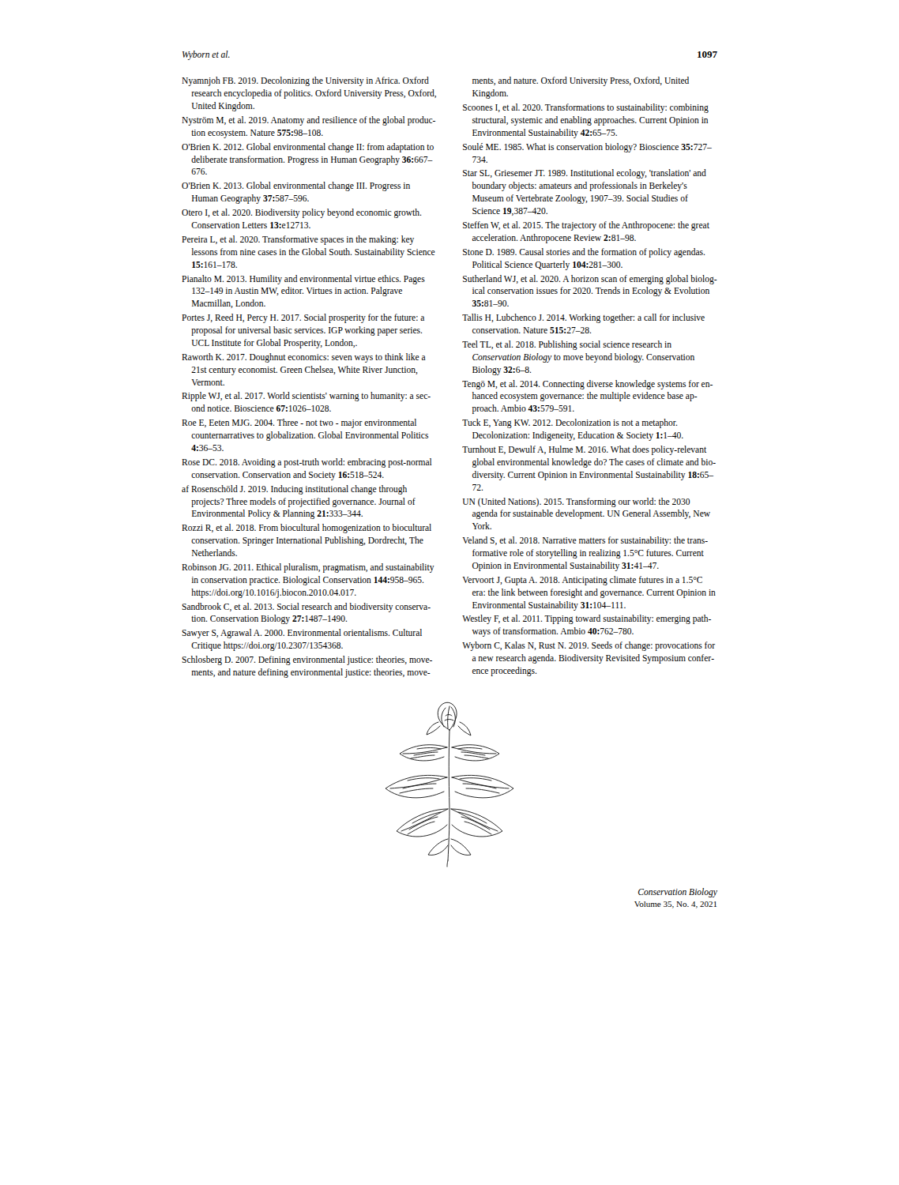Wyborn et al.
1097
Nyamnjoh FB. 2019. Decolonizing the University in Africa. Oxford research encyclopedia of politics. Oxford University Press, Oxford, United Kingdom.
Nyström M, et al. 2019. Anatomy and resilience of the global production ecosystem. Nature 575: 98–108.
O'Brien K. 2012. Global environmental change II: from adaptation to deliberate transformation. Progress in Human Geography 36: 667–676.
O'Brien K. 2013. Global environmental change III. Progress in Human Geography 37: 587–596.
Otero I, et al. 2020. Biodiversity policy beyond economic growth. Conservation Letters 13: e12713.
Pereira L, et al. 2020. Transformative spaces in the making: key lessons from nine cases in the Global South. Sustainability Science 15: 161–178.
Pianalto M. 2013. Humility and environmental virtue ethics. Pages 132–149 in Austin MW, editor. Virtues in action. Palgrave Macmillan, London.
Portes J, Reed H, Percy H. 2017. Social prosperity for the future: a proposal for universal basic services. IGP working paper series. UCL Institute for Global Prosperity, London,.
Raworth K. 2017. Doughnut economics: seven ways to think like a 21st century economist. Green Chelsea, White River Junction, Vermont.
Ripple WJ, et al. 2017. World scientists' warning to humanity: a second notice. Bioscience 67: 1026–1028.
Roe E, Eeten MJG. 2004. Three - not two - major environmental counternarratives to globalization. Global Environmental Politics 4: 36–53.
Rose DC. 2018. Avoiding a post-truth world: embracing post-normal conservation. Conservation and Society 16: 518–524.
af Rosenschöld J. 2019. Inducing institutional change through projects? Three models of projectified governance. Journal of Environmental Policy & Planning 21: 333–344.
Rozzi R, et al. 2018. From biocultural homogenization to biocultural conservation. Springer International Publishing, Dordrecht, The Netherlands.
Robinson JG. 2011. Ethical pluralism, pragmatism, and sustainability in conservation practice. Biological Conservation 144: 958–965. https://doi.org/10.1016/j.biocon.2010.04.017.
Sandbrook C, et al. 2013. Social research and biodiversity conservation. Conservation Biology 27: 1487–1490.
Sawyer S, Agrawal A. 2000. Environmental orientalisms. Cultural Critique https://doi.org/10.2307/1354368.
Schlosberg D. 2007. Defining environmental justice: theories, movements, and nature defining environmental justice: theories, movements, and nature. Oxford University Press, Oxford, United Kingdom.
Scoones I, et al. 2020. Transformations to sustainability: combining structural, systemic and enabling approaches. Current Opinion in Environmental Sustainability 42: 65–75.
Soulé ME. 1985. What is conservation biology? Bioscience 35: 727–734.
Star SL, Griesemer JT. 1989. Institutional ecology, 'translation' and boundary objects: amateurs and professionals in Berkeley's Museum of Vertebrate Zoology, 1907–39. Social Studies of Science 19,387–420.
Steffen W, et al. 2015. The trajectory of the Anthropocene: the great acceleration. Anthropocene Review 2: 81–98.
Stone D. 1989. Causal stories and the formation of policy agendas. Political Science Quarterly 104: 281–300.
Sutherland WJ, et al. 2020. A horizon scan of emerging global biological conservation issues for 2020. Trends in Ecology & Evolution 35: 81–90.
Tallis H, Lubchenco J. 2014. Working together: a call for inclusive conservation. Nature 515: 27–28.
Teel TL, et al. 2018. Publishing social science research in Conservation Biology to move beyond biology. Conservation Biology 32: 6–8.
Tengö M, et al. 2014. Connecting diverse knowledge systems for enhanced ecosystem governance: the multiple evidence base approach. Ambio 43: 579–591.
Tuck E, Yang KW. 2012. Decolonization is not a metaphor. Decolonization: Indigeneity, Education & Society 1: 1–40.
Turnhout E, Dewulf A, Hulme M. 2016. What does policy-relevant global environmental knowledge do? The cases of climate and biodiversity. Current Opinion in Environmental Sustainability 18: 65–72.
UN (United Nations). 2015. Transforming our world: the 2030 agenda for sustainable development. UN General Assembly, New York.
Veland S, et al. 2018. Narrative matters for sustainability: the transformative role of storytelling in realizing 1.5°C futures. Current Opinion in Environmental Sustainability 31: 41–47.
Vervoort J, Gupta A. 2018. Anticipating climate futures in a 1.5°C era: the link between foresight and governance. Current Opinion in Environmental Sustainability 31: 104–111.
Westley F, et al. 2011. Tipping toward sustainability: emerging pathways of transformation. Ambio 40: 762–780.
Wyborn C, Kalas N, Rust N. 2019. Seeds of change: provocations for a new research agenda. Biodiversity Revisited Symposium conference proceedings.
Conservation Biology
Volume 35, No. 4, 2021